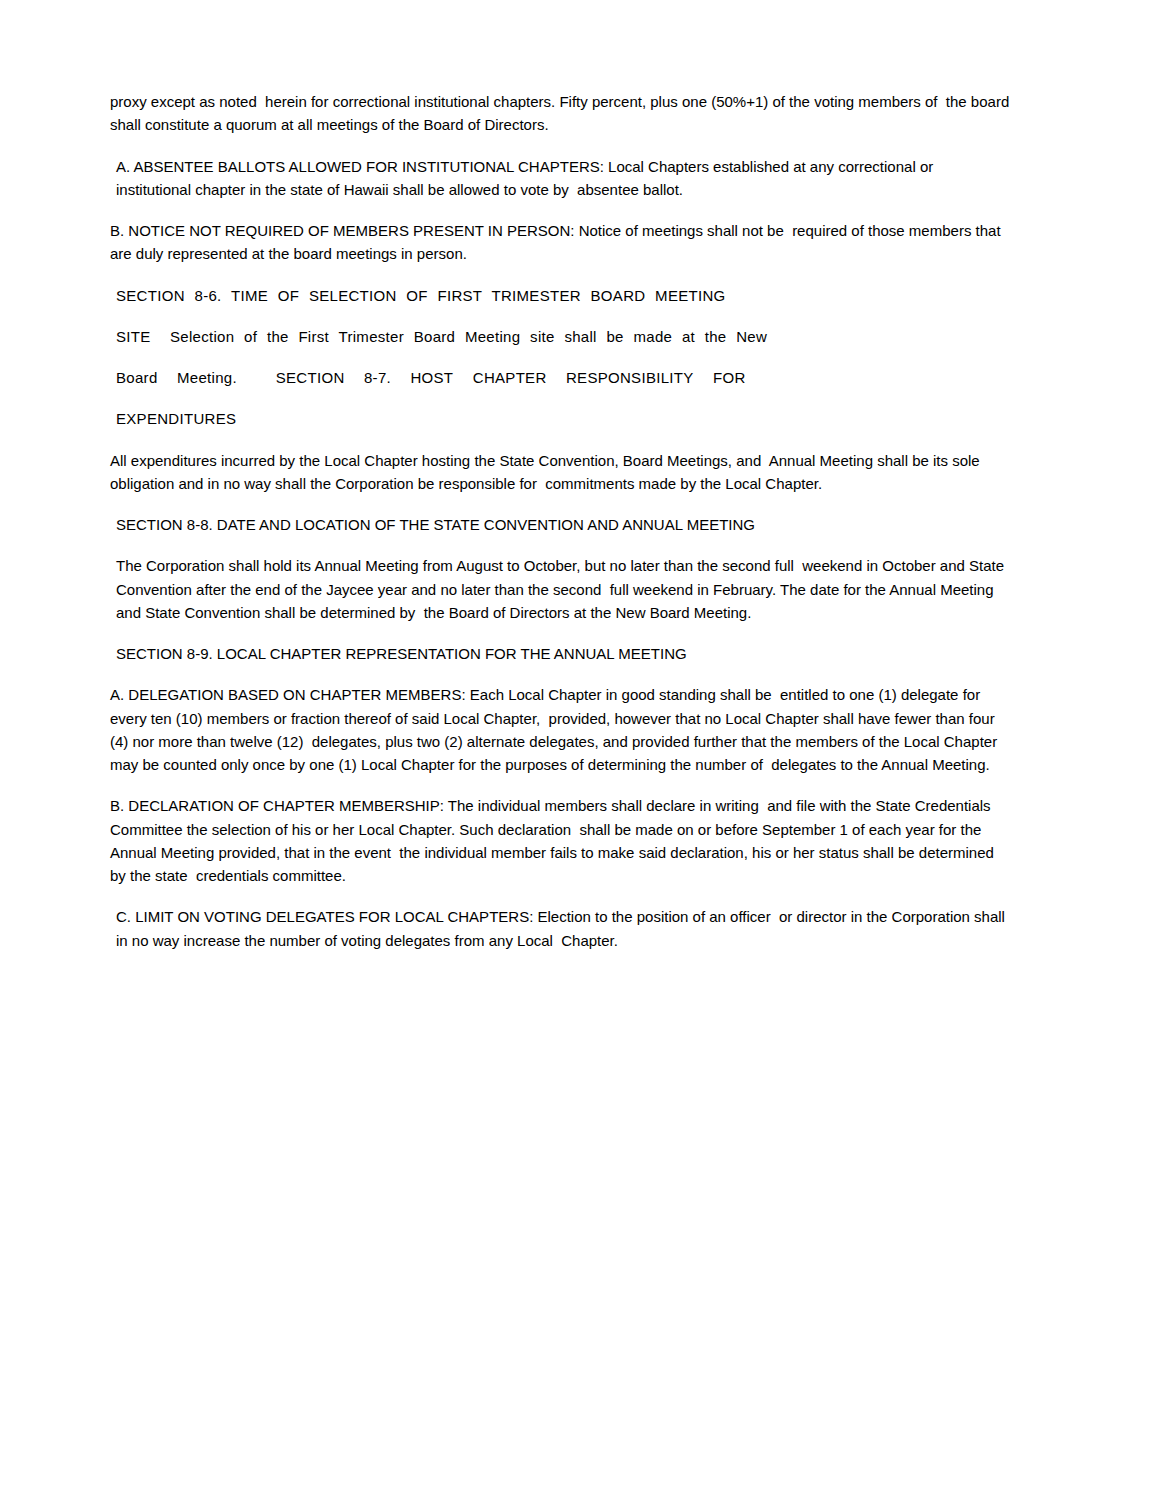proxy except as noted herein for correctional institutional chapters. Fifty percent, plus one (50%+1) of the voting members of the board shall constitute a quorum at all meetings of the Board of Directors.
A. ABSENTEE BALLOTS ALLOWED FOR INSTITUTIONAL CHAPTERS: Local Chapters established at any correctional or institutional chapter in the state of Hawaii shall be allowed to vote by absentee ballot.
B. NOTICE NOT REQUIRED OF MEMBERS PRESENT IN PERSON: Notice of meetings shall not be required of those members that are duly represented at the board meetings in person.
SECTION 8-6. TIME OF SELECTION OF FIRST TRIMESTER BOARD MEETING
SITE Selection of the First Trimester Board Meeting site shall be made at the New
Board Meeting. SECTION 8-7. HOST CHAPTER RESPONSIBILITY FOR
EXPENDITURES
All expenditures incurred by the Local Chapter hosting the State Convention, Board Meetings, and Annual Meeting shall be its sole obligation and in no way shall the Corporation be responsible for commitments made by the Local Chapter.
SECTION 8-8. DATE AND LOCATION OF THE STATE CONVENTION AND ANNUAL MEETING
The Corporation shall hold its Annual Meeting from August to October, but no later than the second full weekend in October and State Convention after the end of the Jaycee year and no later than the second full weekend in February. The date for the Annual Meeting and State Convention shall be determined by the Board of Directors at the New Board Meeting.
SECTION 8-9. LOCAL CHAPTER REPRESENTATION FOR THE ANNUAL MEETING
A. DELEGATION BASED ON CHAPTER MEMBERS: Each Local Chapter in good standing shall be entitled to one (1) delegate for every ten (10) members or fraction thereof of said Local Chapter, provided, however that no Local Chapter shall have fewer than four (4) nor more than twelve (12) delegates, plus two (2) alternate delegates, and provided further that the members of the Local Chapter may be counted only once by one (1) Local Chapter for the purposes of determining the number of delegates to the Annual Meeting.
B. DECLARATION OF CHAPTER MEMBERSHIP: The individual members shall declare in writing and file with the State Credentials Committee the selection of his or her Local Chapter. Such declaration shall be made on or before September 1 of each year for the Annual Meeting provided, that in the event the individual member fails to make said declaration, his or her status shall be determined by the state credentials committee.
C. LIMIT ON VOTING DELEGATES FOR LOCAL CHAPTERS: Election to the position of an officer or director in the Corporation shall in no way increase the number of voting delegates from any Local Chapter.